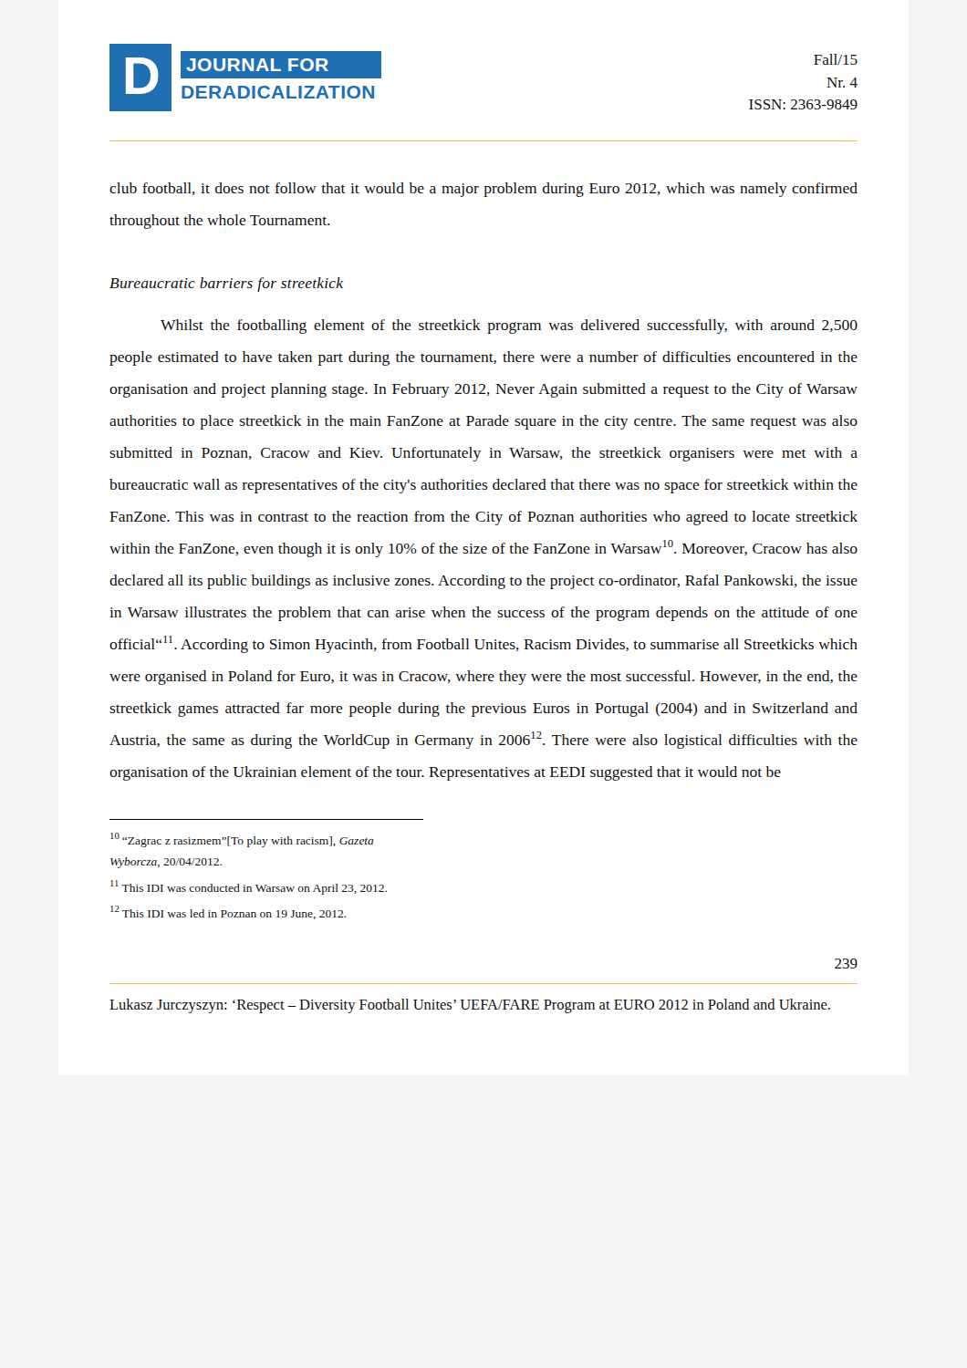D
JOURNAL FOR DERADICALIZATION
Fall/15
Nr. 4
ISSN: 2363-9849
club football, it does not follow that it would be a major problem during Euro 2012, which was namely confirmed throughout the whole Tournament.
Bureaucratic barriers for streetkick
Whilst the footballing element of the streetkick program was delivered successfully, with around 2,500 people estimated to have taken part during the tournament, there were a number of difficulties encountered in the organisation and project planning stage. In February 2012, Never Again submitted a request to the City of Warsaw authorities to place streetkick in the main FanZone at Parade square in the city centre. The same request was also submitted in Poznan, Cracow and Kiev. Unfortunately in Warsaw, the streetkick organisers were met with a bureaucratic wall as representatives of the city's authorities declared that there was no space for streetkick within the FanZone. This was in contrast to the reaction from the City of Poznan authorities who agreed to locate streetkick within the FanZone, even though it is only 10% of the size of the FanZone in Warsaw10. Moreover, Cracow has also declared all its public buildings as inclusive zones. According to the project co-ordinator, Rafal Pankowski, the issue in Warsaw illustrates the problem that can arise when the success of the program depends on the attitude of one official“11. According to Simon Hyacinth, from Football Unites, Racism Divides, to summarise all Streetkicks which were organised in Poland for Euro, it was in Cracow, where they were the most successful. However, in the end, the streetkick games attracted far more people during the previous Euros in Portugal (2004) and in Switzerland and Austria, the same as during the WorldCup in Germany in 200612. There were also logistical difficulties with the organisation of the Ukrainian element of the tour. Representatives at EEDI suggested that it would not be
10“Zagrac z rasizmem”[To play with racism], Gazeta Wyborcza, 20/04/2012.
11 This IDI was conducted in Warsaw on April 23, 2012.
12 This IDI was led in Poznan on 19 June, 2012.
239
Lukasz Jurczyszyn: ‘Respect – Diversity Football Unites’ UEFA/FARE Program at EURO 2012 in Poland and Ukraine.